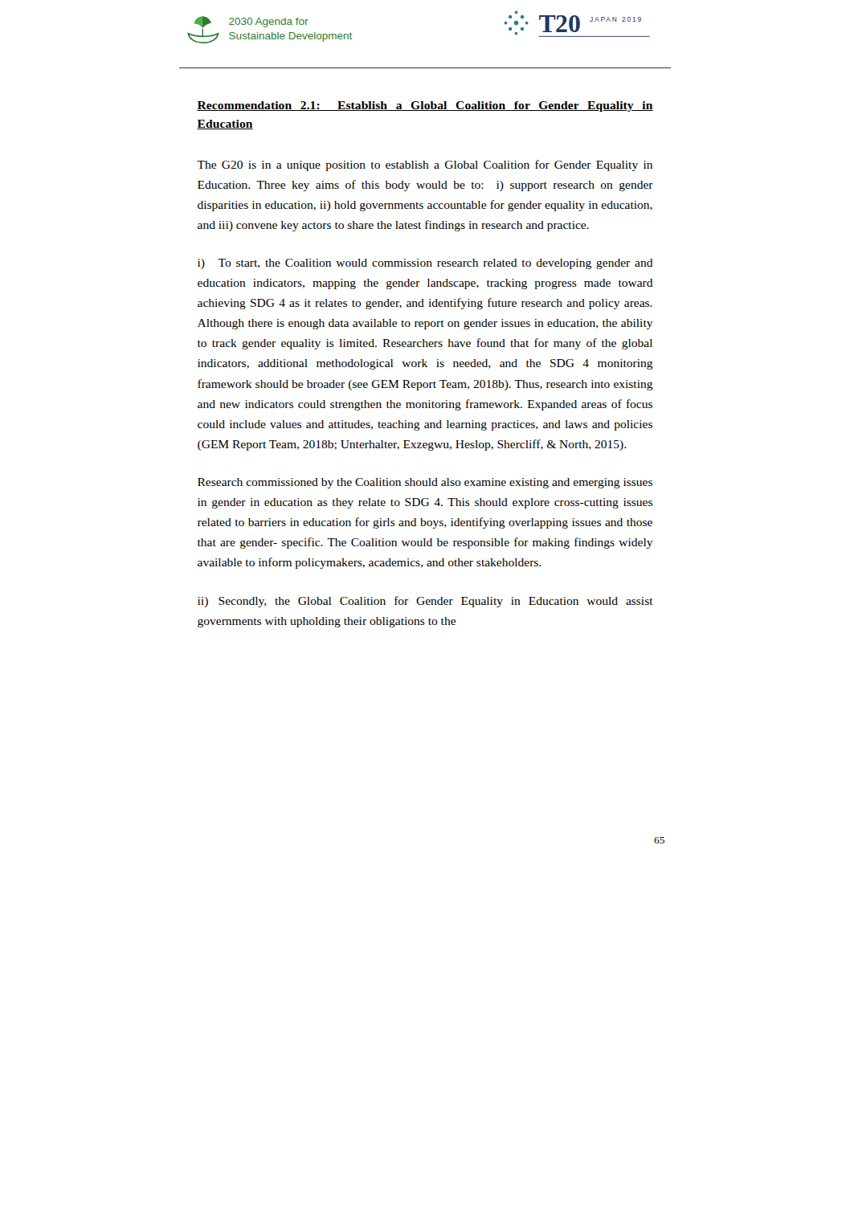2030 Agenda for
Sustainable Development
T 20 JAPAN 2019
Recommendation 2.1: Establish a Global Coalition for Gender Equality in Education
The G20 is in a unique position to establish a Global Coalition for Gender Equality in Education. Three key aims of this body would be to: i) support research on gender disparities in education, ii) hold governments accountable for gender equality in education, and iii) convene key actors to share the latest findings in research and practice.
i) To start, the Coalition would commission research related to developing gender and education indicators, mapping the gender landscape, tracking progress made toward achieving SDG 4 as it relates to gender, and identifying future research and policy areas. Although there is enough data available to report on gender issues in education, the ability to track gender equality is limited. Researchers have found that for many of the global indicators, additional methodological work is needed, and the SDG 4 monitoring framework should be broader (see GEM Report Team, 2018b). Thus, research into existing and new indicators could strengthen the monitoring framework. Expanded areas of focus could include values and attitudes, teaching and learning practices, and laws and policies (GEM Report Team, 2018b; Unterhalter, Exzegwu, Heslop, Shercliff, & North, 2015).
Research commissioned by the Coalition should also examine existing and emerging issues in gender in education as they relate to SDG 4. This should explore cross-cutting issues related to barriers in education for girls and boys, identifying overlapping issues and those that are gender- specific. The Coalition would be responsible for making findings widely available to inform policymakers, academics, and other stakeholders.
ii) Secondly, the Global Coalition for Gender Equality in Education would assist governments with upholding their obligations to the
65